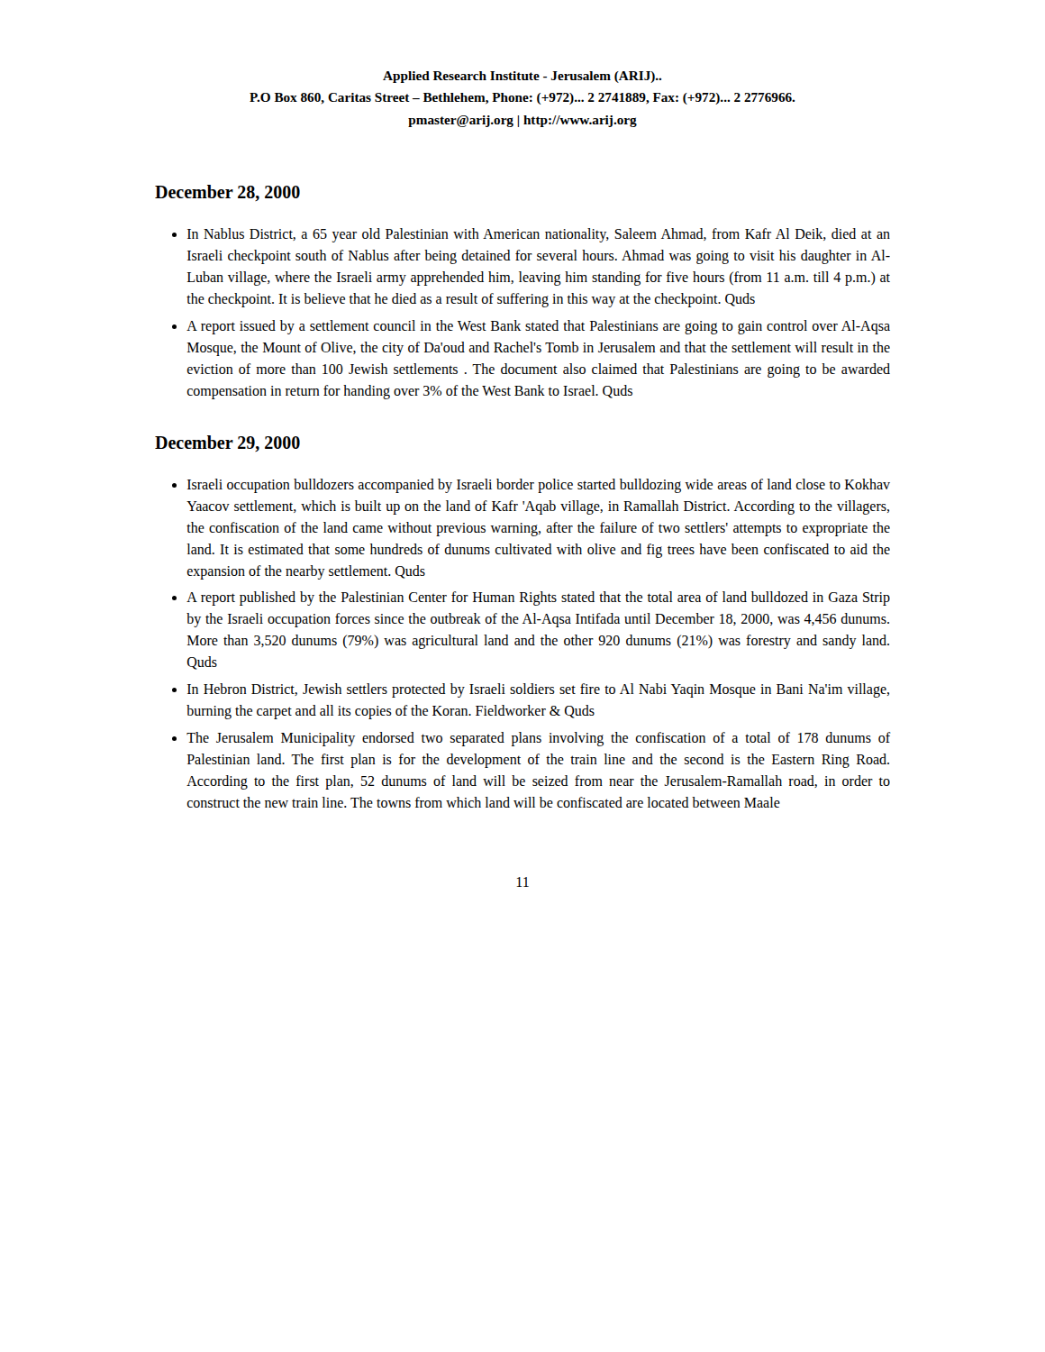Applied Research Institute - Jerusalem (ARIJ)..
P.O Box 860, Caritas Street – Bethlehem, Phone: (+972)... 2 2741889, Fax: (+972)... 2 2776966.
pmaster@arij.org | http://www.arij.org
December 28, 2000
In Nablus District, a 65 year old Palestinian with American nationality, Saleem Ahmad, from Kafr Al Deik, died at an Israeli checkpoint south of Nablus after being detained for several hours. Ahmad was going to visit his daughter in Al-Luban village, where the Israeli army apprehended him, leaving him standing for five hours (from 11 a.m. till 4 p.m.) at the checkpoint. It is believe that he died as a result of suffering in this way at the checkpoint. Quds
A report issued by a settlement council in the West Bank stated that Palestinians are going to gain control over Al-Aqsa Mosque, the Mount of Olive, the city of Da'oud and Rachel's Tomb in Jerusalem and that the settlement will result in the eviction of more than 100 Jewish settlements . The document also claimed that Palestinians are going to be awarded compensation in return for handing over 3% of the West Bank to Israel. Quds
December 29, 2000
Israeli occupation bulldozers accompanied by Israeli border police started bulldozing wide areas of land close to Kokhav Yaacov settlement, which is built up on the land of Kafr 'Aqab village, in Ramallah District. According to the villagers, the confiscation of the land came without previous warning, after the failure of two settlers' attempts to expropriate the land. It is estimated that some hundreds of dunums cultivated with olive and fig trees have been confiscated to aid the expansion of the nearby settlement. Quds
A report published by the Palestinian Center for Human Rights stated that the total area of land bulldozed in Gaza Strip by the Israeli occupation forces since the outbreak of the Al-Aqsa Intifada until December 18, 2000, was 4,456 dunums. More than 3,520 dunums (79%) was agricultural land and the other 920 dunums (21%) was forestry and sandy land. Quds
In Hebron District, Jewish settlers protected by Israeli soldiers set fire to Al Nabi Yaqin Mosque in Bani Na'im village, burning the carpet and all its copies of the Koran. Fieldworker & Quds
The Jerusalem Municipality endorsed two separated plans involving the confiscation of a total of 178 dunums of Palestinian land. The first plan is for the development of the train line and the second is the Eastern Ring Road. According to the first plan, 52 dunums of land will be seized from near the Jerusalem-Ramallah road, in order to construct the new train line. The towns from which land will be confiscated are located between Maale
11